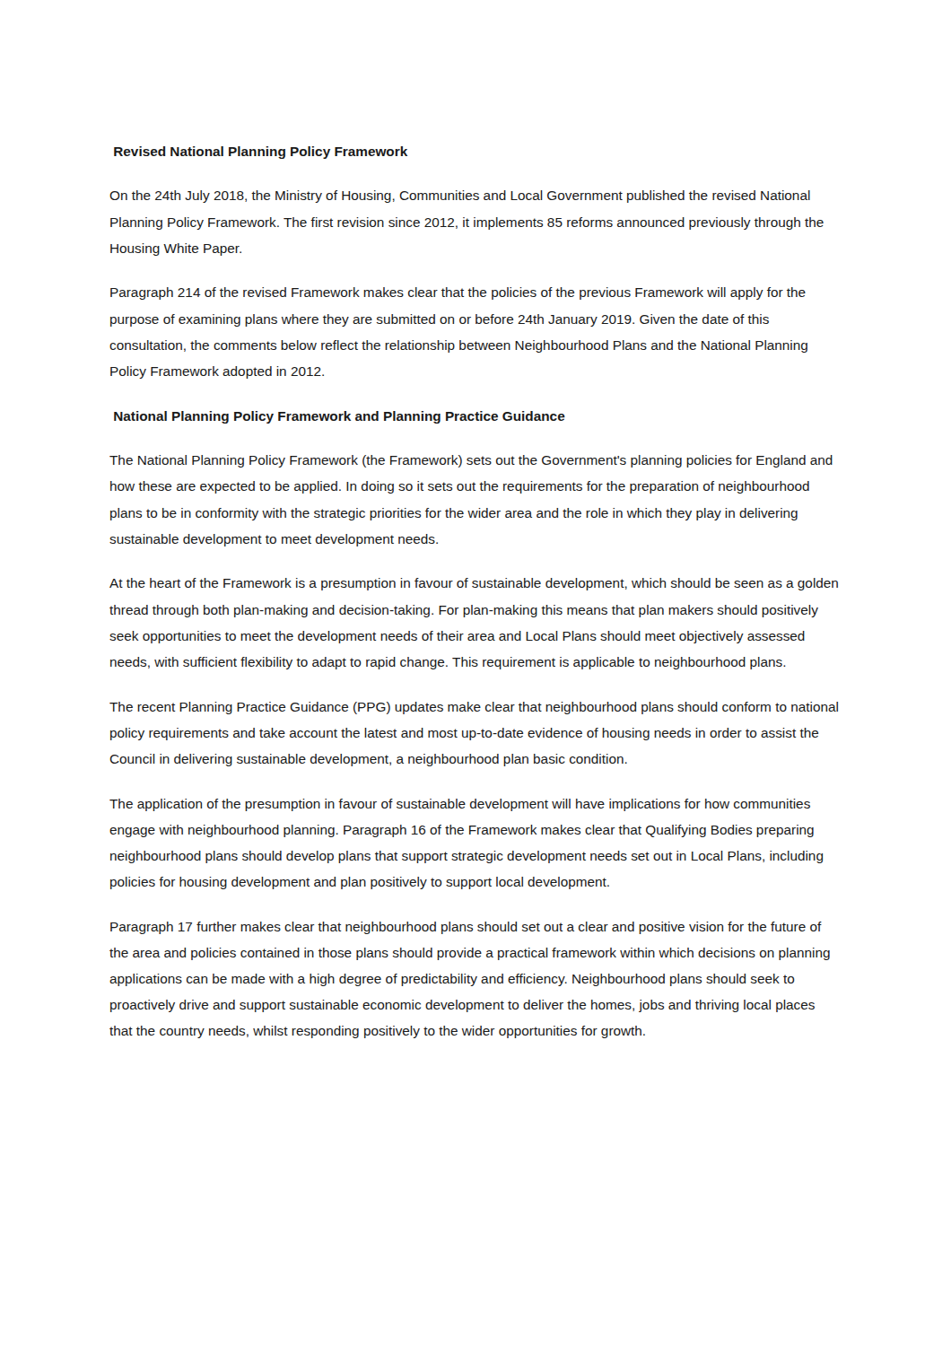Revised National Planning Policy Framework
On the 24th July 2018, the Ministry of Housing, Communities and Local Government published the revised National Planning Policy Framework. The first revision since 2012, it implements 85 reforms announced previously through the Housing White Paper.
Paragraph 214 of the revised Framework makes clear that the policies of the previous Framework will apply for the purpose of examining plans where they are submitted on or before 24th January 2019. Given the date of this consultation, the comments below reflect the relationship between Neighbourhood Plans and the National Planning Policy Framework adopted in 2012.
National Planning Policy Framework and Planning Practice Guidance
The National Planning Policy Framework (the Framework) sets out the Government's planning policies for England and how these are expected to be applied. In doing so it sets out the requirements for the preparation of neighbourhood plans to be in conformity with the strategic priorities for the wider area and the role in which they play in delivering sustainable development to meet development needs.
At the heart of the Framework is a presumption in favour of sustainable development, which should be seen as a golden thread through both plan-making and decision-taking. For plan-making this means that plan makers should positively seek opportunities to meet the development needs of their area and Local Plans should meet objectively assessed needs, with sufficient flexibility to adapt to rapid change. This requirement is applicable to neighbourhood plans.
The recent Planning Practice Guidance (PPG) updates make clear that neighbourhood plans should conform to national policy requirements and take account the latest and most up-to-date evidence of housing needs in order to assist the Council in delivering sustainable development, a neighbourhood plan basic condition.
The application of the presumption in favour of sustainable development will have implications for how communities engage with neighbourhood planning. Paragraph 16 of the Framework makes clear that Qualifying Bodies preparing neighbourhood plans should develop plans that support strategic development needs set out in Local Plans, including policies for housing development and plan positively to support local development.
Paragraph 17 further makes clear that neighbourhood plans should set out a clear and positive vision for the future of the area and policies contained in those plans should provide a practical framework within which decisions on planning applications can be made with a high degree of predictability and efficiency. Neighbourhood plans should seek to proactively drive and support sustainable economic development to deliver the homes, jobs and thriving local places that the country needs, whilst responding positively to the wider opportunities for growth.